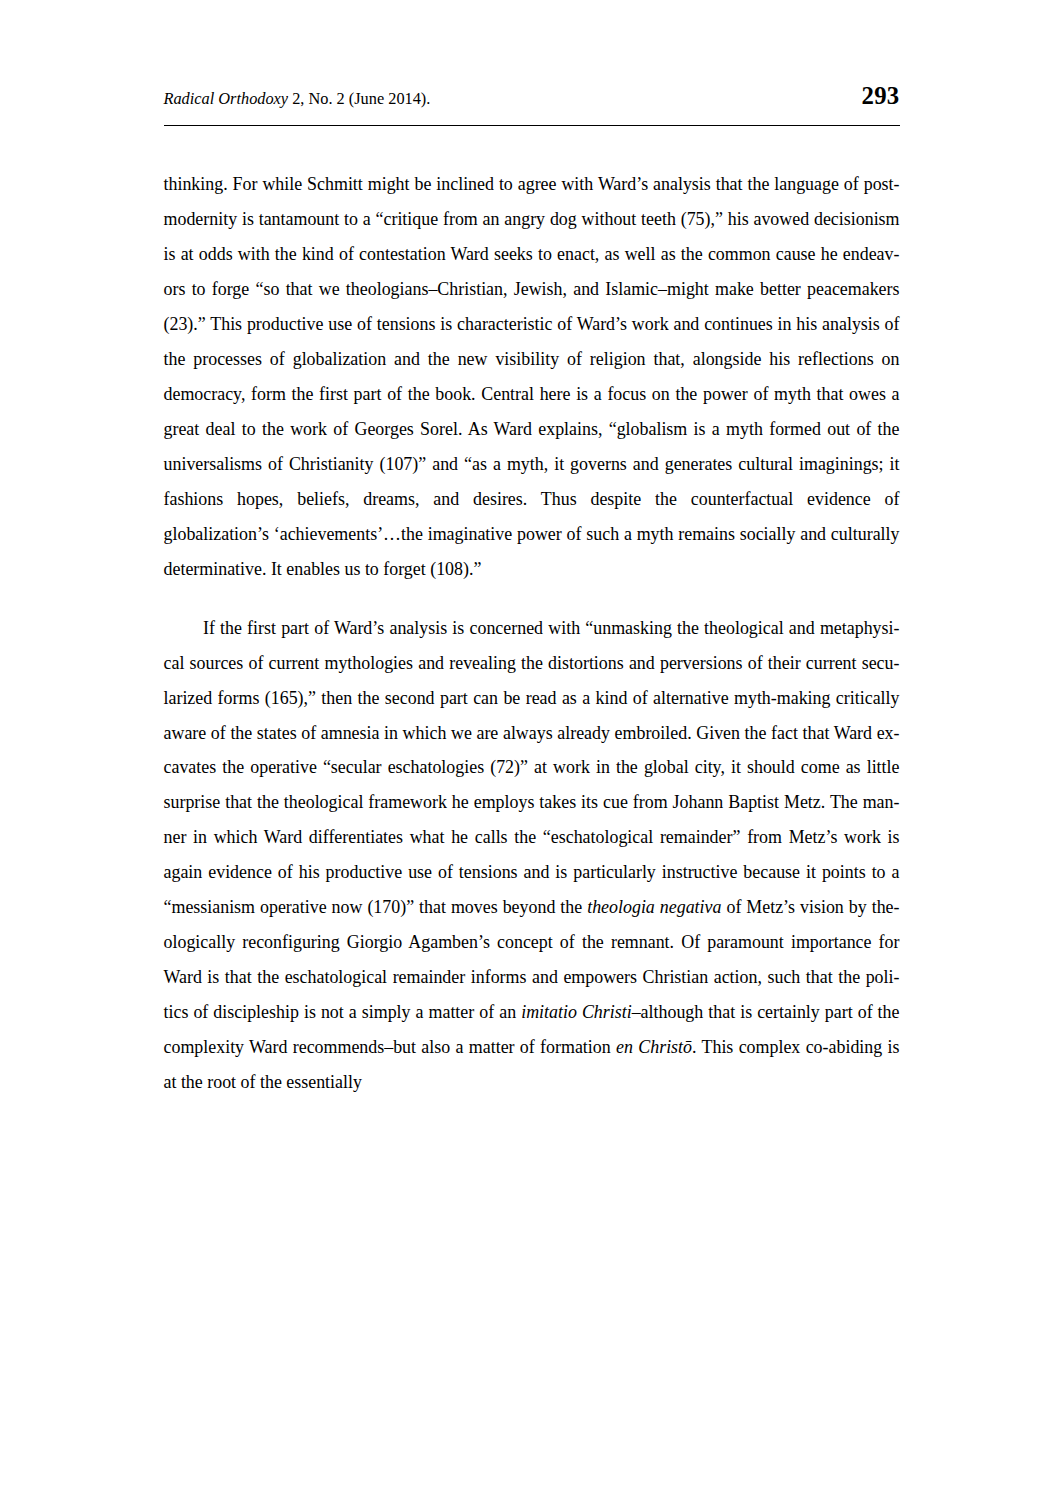Radical Orthodoxy 2, No. 2 (June 2014).
293
thinking. For while Schmitt might be inclined to agree with Ward’s analysis that the language of postmodernity is tantamount to a “critique from an angry dog without teeth (75),” his avowed decisionism is at odds with the kind of contestation Ward seeks to enact, as well as the common cause he endeavors to forge “so that we theologians–Christian, Jewish, and Islamic–might make better peacemakers (23).” This productive use of tensions is characteristic of Ward’s work and continues in his analysis of the processes of globalization and the new visibility of religion that, alongside his reflections on democracy, form the first part of the book. Central here is a focus on the power of myth that owes a great deal to the work of Georges Sorel. As Ward explains, “globalism is a myth formed out of the universalisms of Christianity (107)” and “as a myth, it governs and generates cultural imaginings; it fashions hopes, beliefs, dreams, and desires. Thus despite the counterfactual evidence of globalization’s ‘achievements’…the imaginative power of such a myth remains socially and culturally determinative. It enables us to forget (108).”
If the first part of Ward’s analysis is concerned with “unmasking the theological and metaphysical sources of current mythologies and revealing the distortions and perversions of their current secularized forms (165),” then the second part can be read as a kind of alternative myth-making critically aware of the states of amnesia in which we are always already embroiled. Given the fact that Ward excavates the operative “secular eschatologies (72)” at work in the global city, it should come as little surprise that the theological framework he employs takes its cue from Johann Baptist Metz. The manner in which Ward differentiates what he calls the “eschatological remainder” from Metz’s work is again evidence of his productive use of tensions and is particularly instructive because it points to a “messianism operative now (170)” that moves beyond the theologia negativa of Metz’s vision by theologically reconfiguring Giorgio Agamben’s concept of the remnant. Of paramount importance for Ward is that the eschatological remainder informs and empowers Christian action, such that the politics of discipleship is not a simply a matter of an imitatio Christi–although that is certainly part of the complexity Ward recommends–but also a matter of formation en Christō. This complex co-abiding is at the root of the essentially